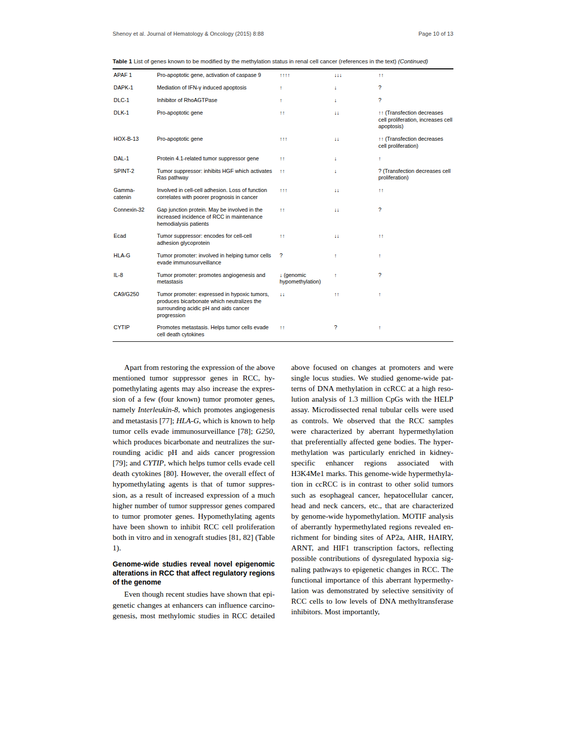Shenoy et al. Journal of Hematology & Oncology (2015) 8:88
Page 10 of 13
Table 1 List of genes known to be modified by the methylation status in renal cell cancer (references in the text) (Continued)
| APAF 1 | Pro-apoptotic gene, activation of caspase 9 | ↑↑↑↑ | ↓↓↓ | ↑↑ |
| DAPK-1 | Mediation of IFN-γ induced apoptosis | ↑ | ↓ | ? |
| DLC-1 | Inhibitor of RhoAGTPase | ↑ | ↓ | ? |
| DLK-1 | Pro-apoptotic gene | ↑↑ | ↓↓ | ↑↑ (Transfection decreases cell proliferation, increases cell apoptosis) |
| HOX-B-13 | Pro-apoptotic gene | ↑↑↑ | ↓↓ | ↑↑ (Transfection decreases cell proliferation) |
| DAL-1 | Protein 4.1-related tumor suppressor gene | ↑↑ | ↓ | ↑ |
| SPINT-2 | Tumor suppressor: inhibits HGF which activates Ras pathway | ↑↑ | ↓ | ? (Transfection decreases cell proliferation) |
| Gamma-catenin | Involved in cell-cell adhesion. Loss of function correlates with poorer prognosis in cancer | ↑↑↑ | ↓↓ | ↑↑ |
| Connexin-32 | Gap junction protein. May be involved in the increased incidence of RCC in maintenance hemodialysis patients | ↑↑ | ↓↓ | ? |
| Ecad | Tumor suppressor: encodes for cell-cell adhesion glycoprotein | ↑↑ | ↓↓ | ↑↑ |
| HLA-G | Tumor promoter: involved in helping tumor cells evade immunosurveillance | ? | ↑ | ↑ |
| IL-8 | Tumor promoter: promotes angiogenesis and metastasis | ↓ (genomic hypomethylation) | ↑ | ? |
| CA9/G250 | Tumor promoter: expressed in hypoxic tumors, produces bicarbonate which neutralizes the surrounding acidic pH and aids cancer progression | ↓↓ | ↑↑ | ↑ |
| CYTIP | Promotes metastasis. Helps tumor cells evade cell death cytokines | ↑↑ | ? | ↑ |
Apart from restoring the expression of the above mentioned tumor suppressor genes in RCC, hypomethylating agents may also increase the expression of a few (four known) tumor promoter genes, namely Interleukin-8, which promotes angiogenesis and metastasis [77]; HLA-G, which is known to help tumor cells evade immunosurveillance [78]; G250, which produces bicarbonate and neutralizes the surrounding acidic pH and aids cancer progression [79]; and CYTIP, which helps tumor cells evade cell death cytokines [80]. However, the overall effect of hypomethylating agents is that of tumor suppression, as a result of increased expression of a much higher number of tumor suppressor genes compared to tumor promoter genes. Hypomethylating agents have been shown to inhibit RCC cell proliferation both in vitro and in xenograft studies [81, 82] (Table 1).
Genome-wide studies reveal novel epigenomic alterations in RCC that affect regulatory regions of the genome
Even though recent studies have shown that epigenetic changes at enhancers can influence carcinogenesis, most methylomic studies in RCC detailed above focused on changes at promoters and were single locus studies. We studied genome-wide patterns of DNA methylation in ccRCC at a high resolution analysis of 1.3 million CpGs with the HELP assay. Microdissected renal tubular cells were used as controls. We observed that the RCC samples were characterized by aberrant hypermethylation that preferentially affected gene bodies. The hypermethylation was particularly enriched in kidney-specific enhancer regions associated with H3K4Me1 marks. This genome-wide hypermethylation in ccRCC is in contrast to other solid tumors such as esophageal cancer, hepatocellular cancer, head and neck cancers, etc., that are characterized by genome-wide hypomethylation. MOTIF analysis of aberrantly hypermethylated regions revealed enrichment for binding sites of AP2a, AHR, HAIRY, ARNT, and HIF1 transcription factors, reflecting possible contributions of dysregulated hypoxia signaling pathways to epigenetic changes in RCC. The functional importance of this aberrant hypermethylation was demonstrated by selective sensitivity of RCC cells to low levels of DNA methyltransferase inhibitors. Most importantly,